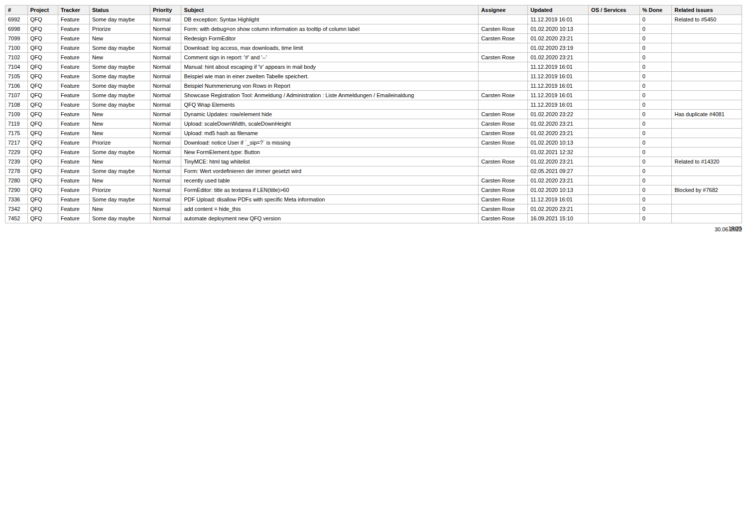| # | Project | Tracker | Status | Priority | Subject | Assignee | Updated | OS / Services | % Done | Related issues |
| --- | --- | --- | --- | --- | --- | --- | --- | --- | --- | --- |
| 6992 | QFQ | Feature | Some day maybe | Normal | DB exception: Syntax Highlight | | 11.12.2019 16:01 | | 0 | Related to #5450 |
| 6998 | QFQ | Feature | Priorize | Normal | Form: with debug=on show column information as tooltip of column label | Carsten Rose | 01.02.2020 10:13 | | 0 | |
| 7099 | QFQ | Feature | New | Normal | Redesign FormEditor | Carsten Rose | 01.02.2020 23:21 | | 0 | |
| 7100 | QFQ | Feature | Some day maybe | Normal | Download: log access, max downloads, time limit | | 01.02.2020 23:19 | | 0 | |
| 7102 | QFQ | Feature | New | Normal | Comment sign in report: '#' and '--' | Carsten Rose | 01.02.2020 23:21 | | 0 | |
| 7104 | QFQ | Feature | Some day maybe | Normal | Manual: hint about escaping if '\r' appears in mail body | | 11.12.2019 16:01 | | 0 | |
| 7105 | QFQ | Feature | Some day maybe | Normal | Beispiel wie man in einer zweiten Tabelle speichert. | | 11.12.2019 16:01 | | 0 | |
| 7106 | QFQ | Feature | Some day maybe | Normal | Beispiel Nummerierung von Rows in Report | | 11.12.2019 16:01 | | 0 | |
| 7107 | QFQ | Feature | Some day maybe | Normal | Showcase Registration Tool: Anmeldung / Administration : Liste Anmeldungen / Emaileinaldung | Carsten Rose | 11.12.2019 16:01 | | 0 | |
| 7108 | QFQ | Feature | Some day maybe | Normal | QFQ Wrap Elements | | 11.12.2019 16:01 | | 0 | |
| 7109 | QFQ | Feature | New | Normal | Dynamic Updates: row/element hide | Carsten Rose | 01.02.2020 23:22 | | 0 | Has duplicate #4081 |
| 7119 | QFQ | Feature | New | Normal | Upload: scaleDownWidth, scaleDownHeight | Carsten Rose | 01.02.2020 23:21 | | 0 | |
| 7175 | QFQ | Feature | New | Normal | Upload: md5 hash as filename | Carsten Rose | 01.02.2020 23:21 | | 0 | |
| 7217 | QFQ | Feature | Priorize | Normal | Download: notice User if `_sip=?` is missing | Carsten Rose | 01.02.2020 10:13 | | 0 | |
| 7229 | QFQ | Feature | Some day maybe | Normal | New FormElement.type: Button | | 01.02.2021 12:32 | | 0 | |
| 7239 | QFQ | Feature | New | Normal | TinyMCE: html tag whitelist | Carsten Rose | 01.02.2020 23:21 | | 0 | Related to #14320 |
| 7278 | QFQ | Feature | Some day maybe | Normal | Form: Wert vordefinieren der immer gesetzt wird | | 02.05.2021 09:27 | | 0 | |
| 7280 | QFQ | Feature | New | Normal | recently used table | Carsten Rose | 01.02.2020 23:21 | | 0 | |
| 7290 | QFQ | Feature | Priorize | Normal | FormEditor: title as textarea if LEN(title)>60 | Carsten Rose | 01.02.2020 10:13 | | 0 | Blocked by #7682 |
| 7336 | QFQ | Feature | Some day maybe | Normal | PDF Upload: disallow PDFs with specific Meta information | Carsten Rose | 11.12.2019 16:01 | | 0 | |
| 7342 | QFQ | Feature | New | Normal | add content = hide_this | Carsten Rose | 01.02.2020 23:21 | | 0 | |
| 7452 | QFQ | Feature | Some day maybe | Normal | automate deployment new QFQ version | Carsten Rose | 16.09.2021 15:10 | | 0 | |
30.06.2022
18/25